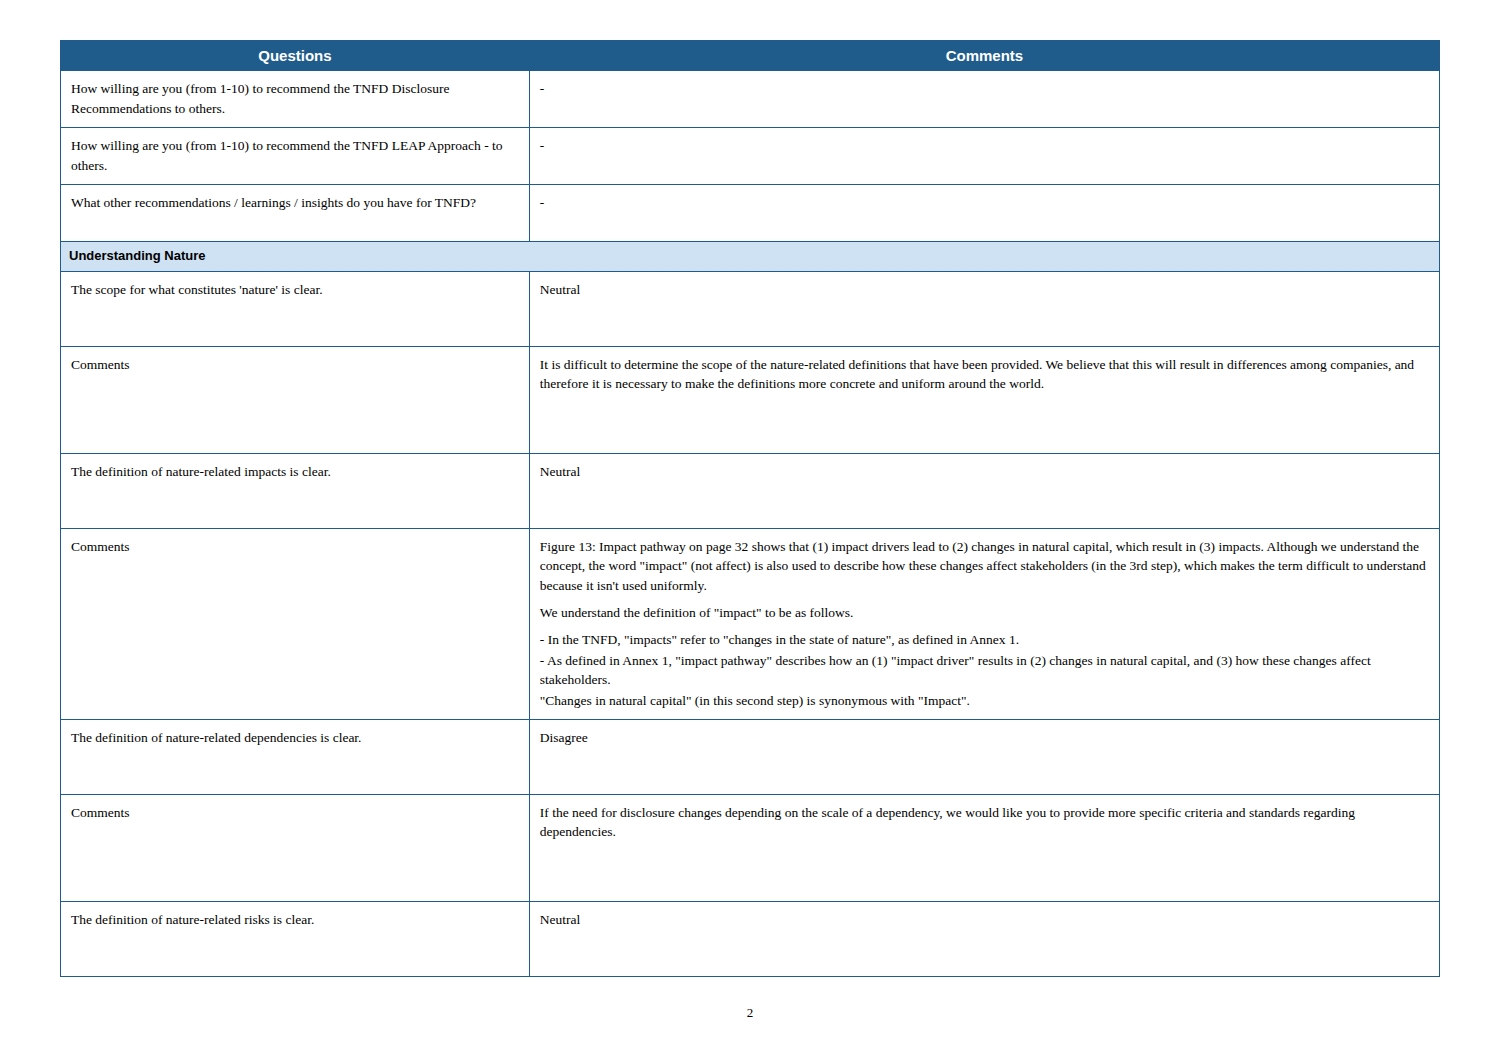| Questions | Comments |
| --- | --- |
| How willing are you (from 1-10) to recommend the TNFD Disclosure Recommendations to others. | - |
| How willing are you (from 1-10) to recommend the TNFD LEAP Approach - to others. | - |
| What other recommendations / learnings / insights do you have for TNFD? | - |
| Understanding Nature |
| The scope for what constitutes 'nature' is clear. | Neutral |
| Comments | It is difficult to determine the scope of the nature-related definitions that have been provided. We believe that this will result in differences among companies, and therefore it is necessary to make the definitions more concrete and uniform around the world. |
| The definition of nature-related impacts is clear. | Neutral |
| Comments | Figure 13: Impact pathway on page 32 shows that (1) impact drivers lead to (2) changes in natural capital, which result in (3) impacts. Although we understand the concept, the word "impact" (not affect) is also used to describe how these changes affect stakeholders (in the 3rd step), which makes the term difficult to understand because it isn't used uniformly. We understand the definition of "impact" to be as follows. - In the TNFD, "impacts" refer to "changes in the state of nature", as defined in Annex 1. - As defined in Annex 1, "impact pathway" describes how an (1) "impact driver" results in (2) changes in natural capital, and (3) how these changes affect stakeholders. "Changes in natural capital" (in this second step) is synonymous with "Impact". |
| The definition of nature-related dependencies is clear. | Disagree |
| Comments | If the need for disclosure changes depending on the scale of a dependency, we would like you to provide more specific criteria and standards regarding dependencies. |
| The definition of nature-related risks is clear. | Neutral |
2